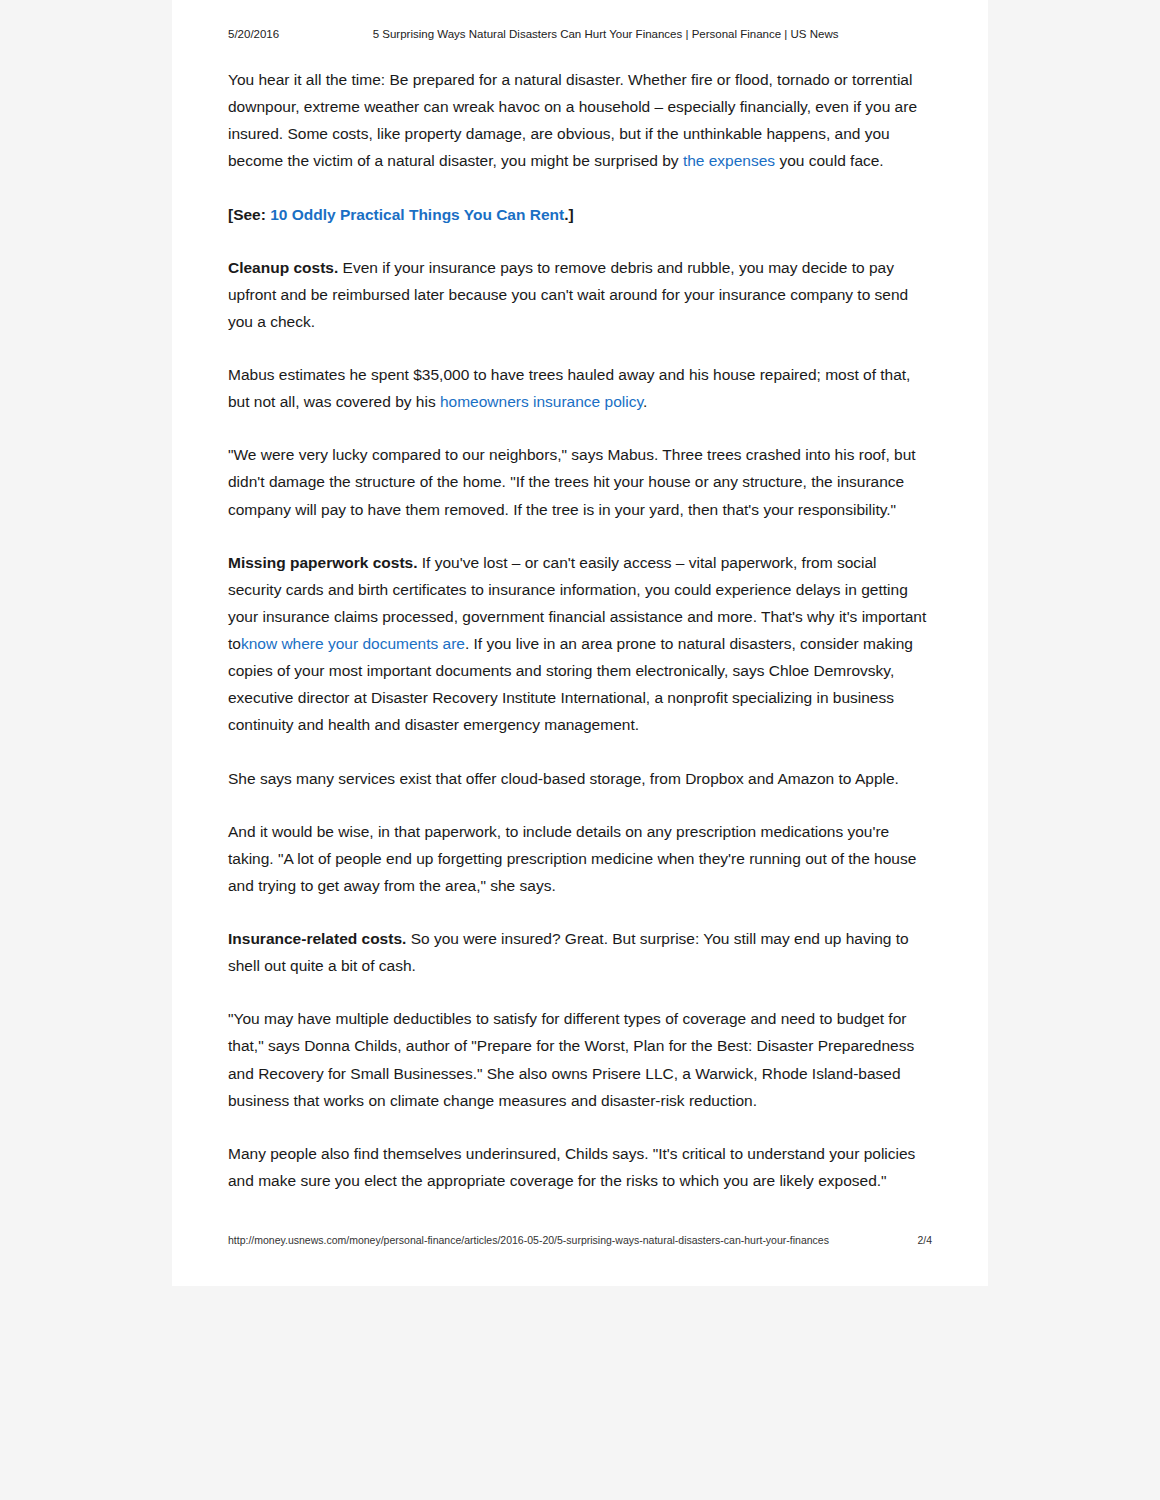5/20/2016
5 Surprising Ways Natural Disasters Can Hurt Your Finances | Personal Finance | US News
You hear it all the time: Be prepared for a natural disaster. Whether fire or flood, tornado or torrential downpour, extreme weather can wreak havoc on a household – especially financially, even if you are insured. Some costs, like property damage, are obvious, but if the unthinkable happens, and you become the victim of a natural disaster, you might be surprised by the expenses you could face.
[See: 10 Oddly Practical Things You Can Rent.]
Cleanup costs. Even if your insurance pays to remove debris and rubble, you may decide to pay upfront and be reimbursed later because you can't wait around for your insurance company to send you a check.
Mabus estimates he spent $35,000 to have trees hauled away and his house repaired; most of that, but not all, was covered by his homeowners insurance policy.
"We were very lucky compared to our neighbors," says Mabus. Three trees crashed into his roof, but didn't damage the structure of the home. "If the trees hit your house or any structure, the insurance company will pay to have them removed. If the tree is in your yard, then that's your responsibility."
Missing paperwork costs. If you've lost – or can't easily access – vital paperwork, from social security cards and birth certificates to insurance information, you could experience delays in getting your insurance claims processed, government financial assistance and more. That's why it's important toknow where your documents are. If you live in an area prone to natural disasters, consider making copies of your most important documents and storing them electronically, says Chloe Demrovsky, executive director at Disaster Recovery Institute International, a nonprofit specializing in business continuity and health and disaster emergency management.
She says many services exist that offer cloud-based storage, from Dropbox and Amazon to Apple.
And it would be wise, in that paperwork, to include details on any prescription medications you're taking. "A lot of people end up forgetting prescription medicine when they're running out of the house and trying to get away from the area," she says.
Insurance-related costs. So you were insured? Great. But surprise: You still may end up having to shell out quite a bit of cash.
"You may have multiple deductibles to satisfy for different types of coverage and need to budget for that," says Donna Childs, author of "Prepare for the Worst, Plan for the Best: Disaster Preparedness and Recovery for Small Businesses." She also owns Prisere LLC, a Warwick, Rhode Island-based business that works on climate change measures and disaster-risk reduction.
Many people also find themselves underinsured, Childs says. "It's critical to understand your policies and make sure you elect the appropriate coverage for the risks to which you are likely exposed."
http://money.usnews.com/money/personal-finance/articles/2016-05-20/5-surprising-ways-natural-disasters-can-hurt-your-finances
2/4